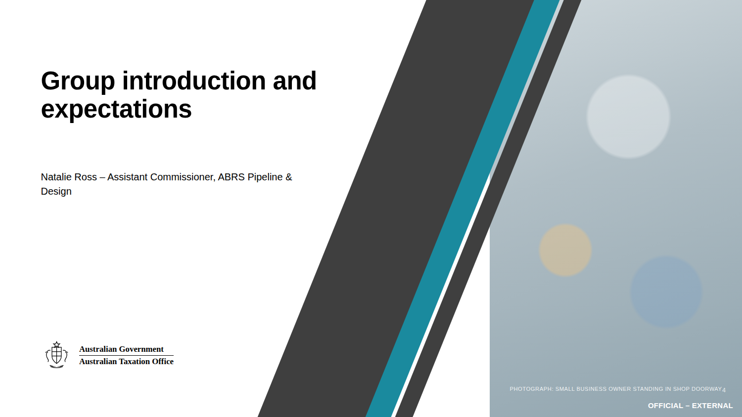Photograph: small business owner standing in shop doorway
Group introduction and expectations
Natalie Ross – Assistant Commissioner, ABRS Pipeline & Design
Australian Government
Australian Taxation Office
4
OFFICIAL – EXTERNAL